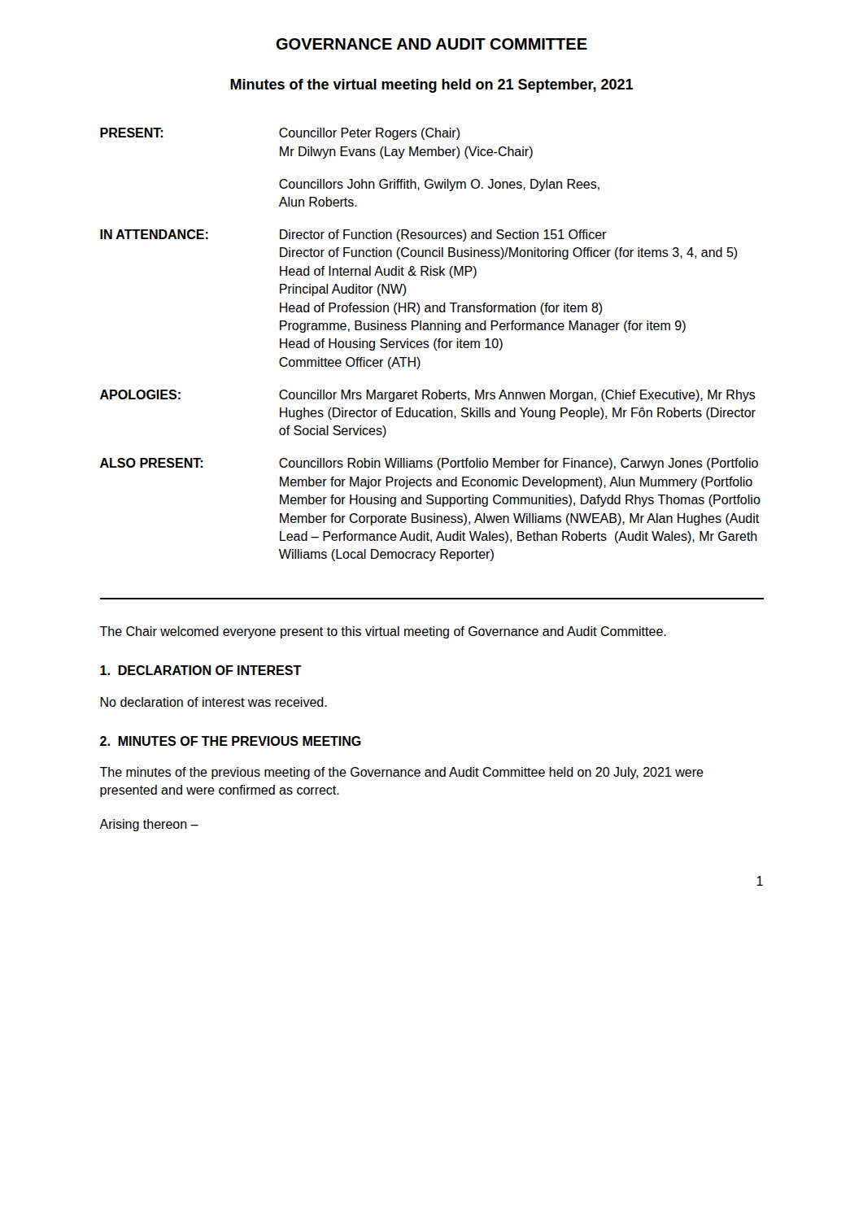GOVERNANCE AND AUDIT COMMITTEE
Minutes of the virtual meeting held on 21 September, 2021
| PRESENT: | Councillor Peter Rogers (Chair) Mr Dilwyn Evans (Lay Member) (Vice-Chair) |
| | Councillors John Griffith, Gwilym O. Jones, Dylan Rees, Alun Roberts. |
| IN ATTENDANCE: | Director of Function (Resources) and Section 151 Officer Director of Function (Council Business)/Monitoring Officer (for items 3, 4, and 5) Head of Internal Audit & Risk (MP) Principal Auditor (NW) Head of Profession (HR) and Transformation (for item 8) Programme, Business Planning and Performance Manager (for item 9) Head of Housing Services (for item 10) Committee Officer (ATH) |
| APOLOGIES: | Councillor Mrs Margaret Roberts, Mrs Annwen Morgan, (Chief Executive), Mr Rhys Hughes (Director of Education, Skills and Young People), Mr Fôn Roberts (Director of Social Services) |
| ALSO PRESENT: | Councillors Robin Williams (Portfolio Member for Finance), Carwyn Jones (Portfolio Member for Major Projects and Economic Development), Alun Mummery (Portfolio Member for Housing and Supporting Communities), Dafydd Rhys Thomas (Portfolio Member for Corporate Business), Alwen Williams (NWEAB), Mr Alan Hughes (Audit Lead – Performance Audit, Audit Wales), Bethan Roberts (Audit Wales), Mr Gareth Williams (Local Democracy Reporter) |
The Chair welcomed everyone present to this virtual meeting of Governance and Audit Committee.
1. DECLARATION OF INTEREST
No declaration of interest was received.
2. MINUTES OF THE PREVIOUS MEETING
The minutes of the previous meeting of the Governance and Audit Committee held on 20 July, 2021 were presented and were confirmed as correct.
Arising thereon –
1